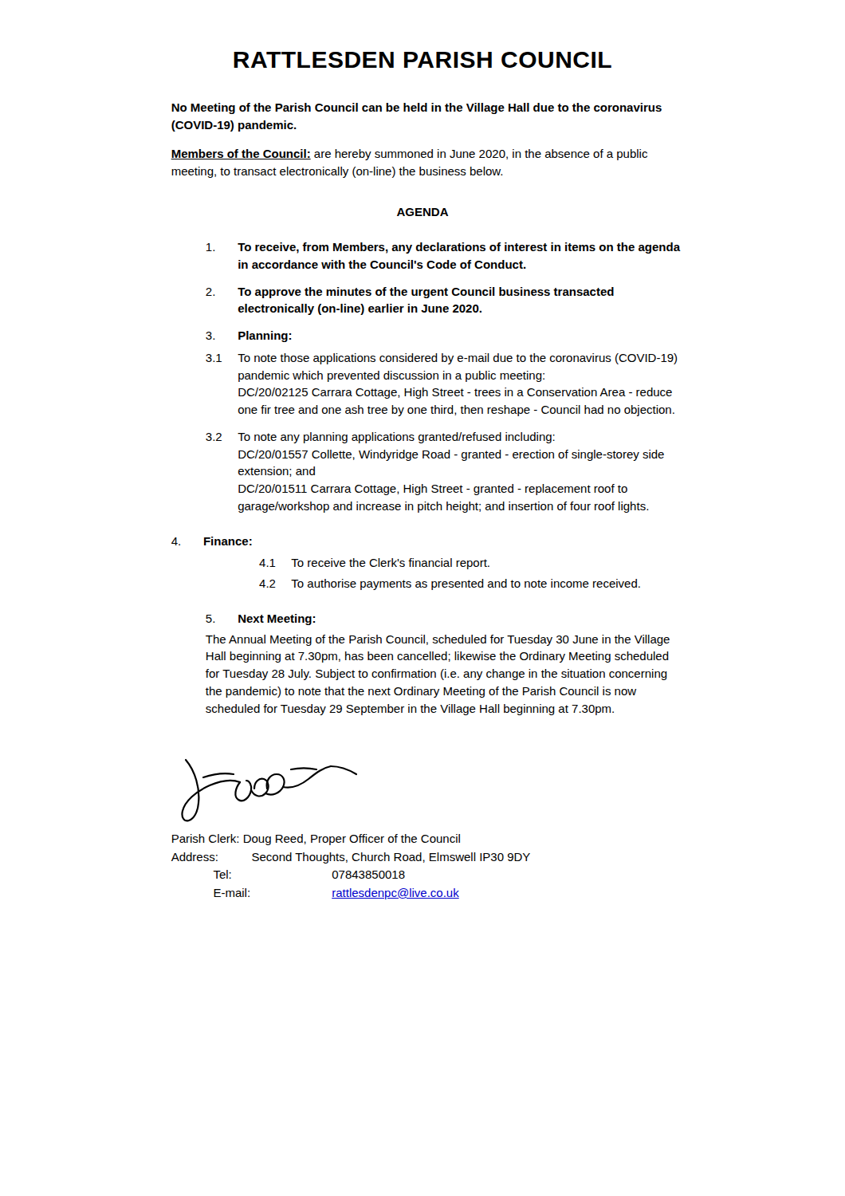RATTLESDEN PARISH COUNCIL
No Meeting of the Parish Council can be held in the Village Hall due to the coronavirus (COVID-19) pandemic.
Members of the Council: are hereby summoned in June 2020, in the absence of a public meeting, to transact electronically (on-line) the business below.
AGENDA
1.
To receive, from Members, any declarations of interest in items on the agenda in accordance with the Council's Code of Conduct.
2.
To approve the minutes of the urgent Council business transacted electronically (on-line) earlier in June 2020.
3.
Planning:
3.1
To note those applications considered by e-mail due to the coronavirus (COVID-19) pandemic which prevented discussion in a public meeting:
DC/20/02125 Carrara Cottage, High Street - trees in a Conservation Area - reduce one fir tree and one ash tree by one third, then reshape - Council had no objection.
3.2
To note any planning applications granted/refused including:
DC/20/01557 Collette, Windyridge Road - granted - erection of single-storey side extension; and
DC/20/01511 Carrara Cottage, High Street - granted - replacement roof to garage/workshop and increase in pitch height; and insertion of four roof lights.
4.
Finance:
4.1
To receive the Clerk's financial report.
4.2
To authorise payments as presented and to note income received.
5.
Next Meeting:
The Annual Meeting of the Parish Council, scheduled for Tuesday 30 June in the Village Hall beginning at 7.30pm, has been cancelled; likewise the Ordinary Meeting scheduled for Tuesday 28 July. Subject to confirmation (i.e. any change in the situation concerning the pandemic) to note that the next Ordinary Meeting of the Parish Council is now scheduled for Tuesday 29 September in the Village Hall beginning at 7.30pm.
Parish Clerk: Doug Reed, Proper Officer of the Council
Address:
Second Thoughts, Church Road, Elmswell IP30 9DY
Tel:
07843850018
E-mail:
rattlesdenpc@live.co.uk